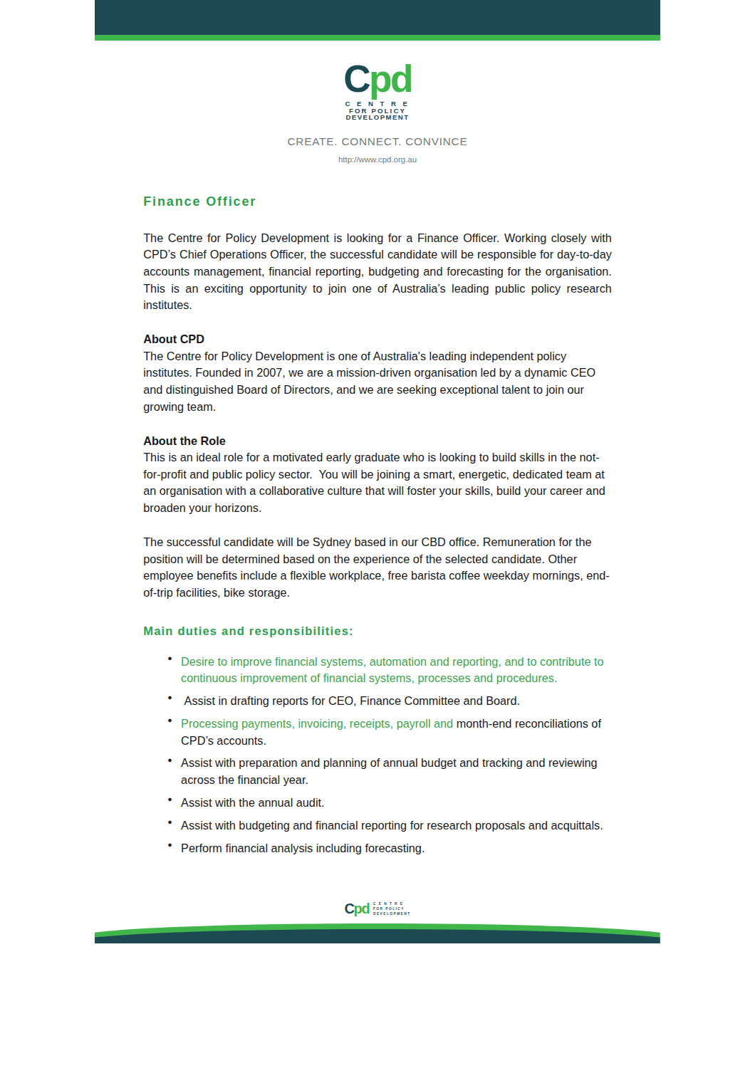Cpd
C E N T R E FOR POLICY DEVELOPMENT
CREATE. CONNECT. CONVINCE
http://www.cpd.org.au
Finance Officer
The Centre for Policy Development is looking for a Finance Officer. Working closely with CPD’s Chief Operations Officer, the successful candidate will be responsible for day-to-day accounts management, financial reporting, budgeting and forecasting for the organisation. This is an exciting opportunity to join one of Australia’s leading public policy research institutes.
About CPD
The Centre for Policy Development is one of Australia's leading independent policy institutes. Founded in 2007, we are a mission-driven organisation led by a dynamic CEO and distinguished Board of Directors, and we are seeking exceptional talent to join our growing team.
About the Role
This is an ideal role for a motivated early graduate who is looking to build skills in the not-for-profit and public policy sector. You will be joining a smart, energetic, dedicated team at an organisation with a collaborative culture that will foster your skills, build your career and broaden your horizons.
The successful candidate will be Sydney based in our CBD office. Remuneration for the position will be determined based on the experience of the selected candidate. Other employee benefits include a flexible workplace, free barista coffee weekday mornings, end-of-trip facilities, bike storage.
Main duties and responsibilities:
Desire to improve financial systems, automation and reporting, and to contribute to continuous improvement of financial systems, processes and procedures.
Assist in drafting reports for CEO, Finance Committee and Board.
Processing payments, invoicing, receipts, payroll and month-end reconciliations of CPD’s accounts.
Assist with preparation and planning of annual budget and tracking and reviewing across the financial year.
Assist with the annual audit.
Assist with budgeting and financial reporting for research proposals and acquittals.
Perform financial analysis including forecasting.
Cpd C E N T R E
FOR POLICY
DEVELOPMENT